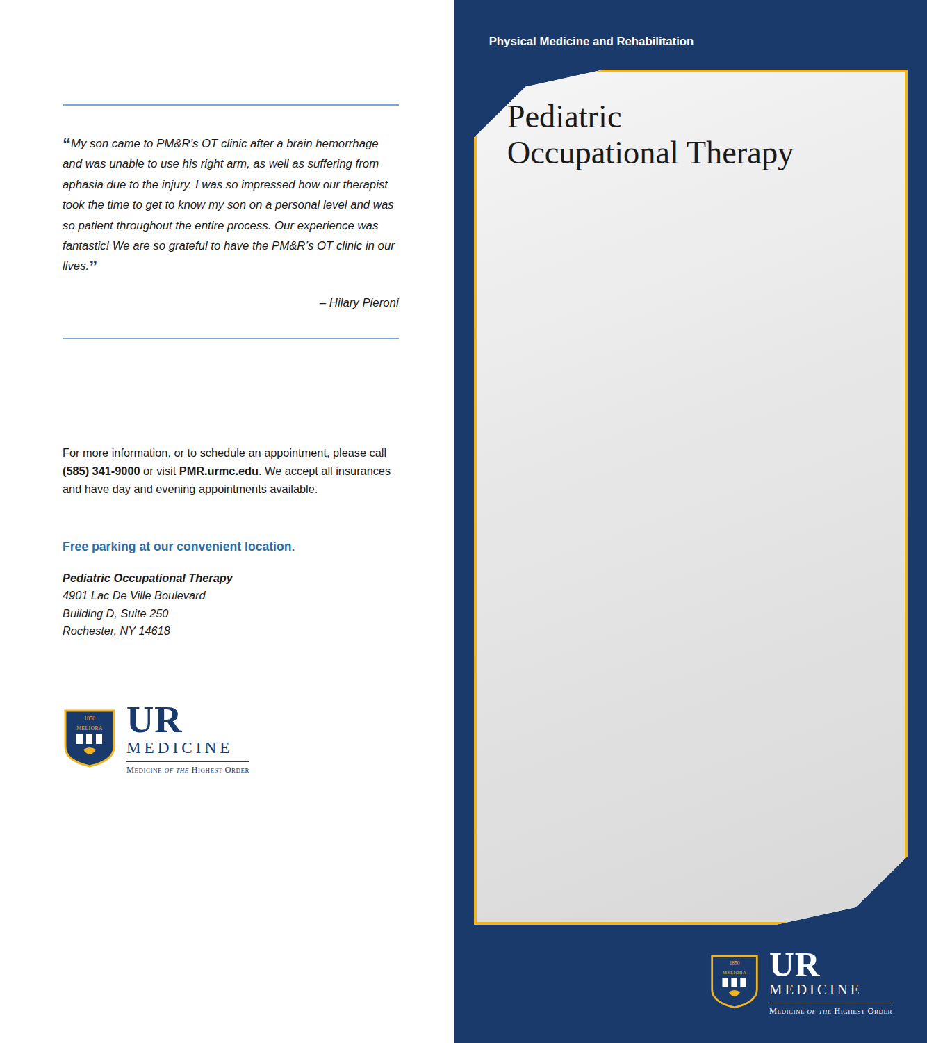“My son came to PM&R’s OT clinic after a brain hemorrhage and was unable to use his right arm, as well as suffering from aphasia due to the injury. I was so impressed how our therapist took the time to get to know my son on a personal level and was so patient throughout the entire process. Our experience was fantastic! We are so grateful to have the PM&R’s OT clinic in our lives.”
– Hilary Pieroni
For more information, or to schedule an appointment, please call (585) 341-9000 or visit PMR.urmc.edu. We accept all insurances and have day and evening appointments available.
Free parking at our convenient location.
Pediatric Occupational Therapy
4901 Lac De Ville Boulevard
Building D, Suite 250
Rochester, NY 14618
1850 MELIORA
UR
MEDICINE
Medicine of the Highest Order
Physical Medicine and Rehabilitation
Pediatric
Occupational Therapy
1850 MELIORA
UR
MEDICINE
Medicine of the Highest Order